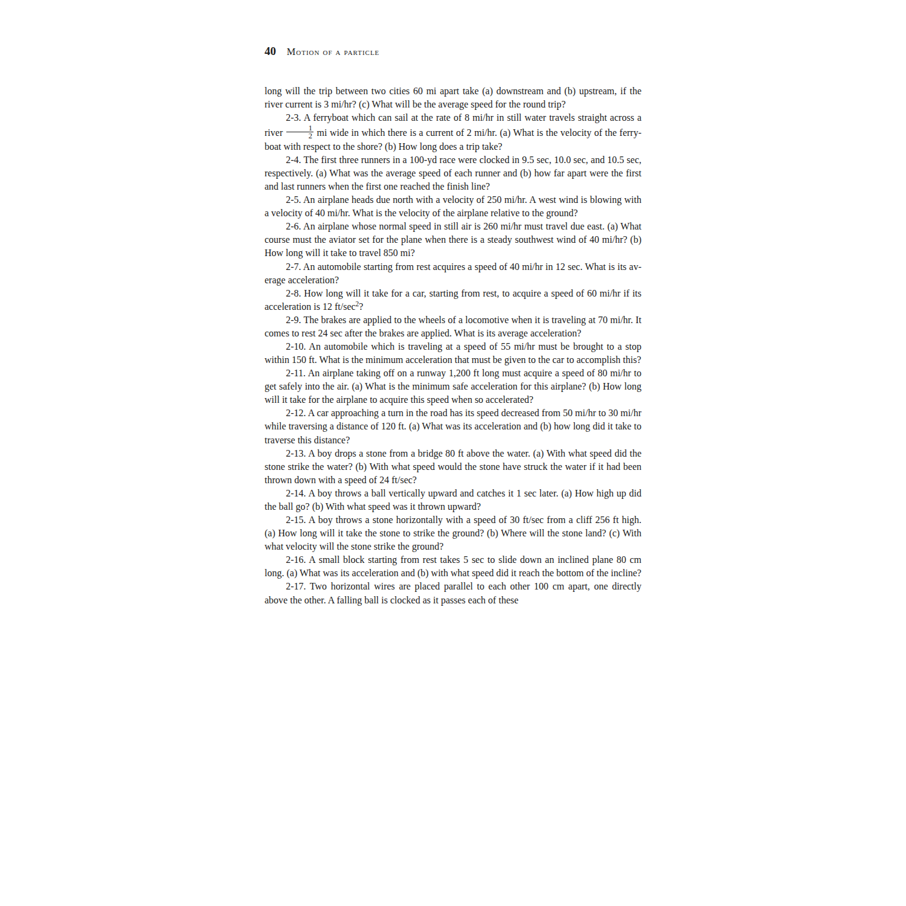40 Motion of a Particle
long will the trip between two cities 60 mi apart take (a) downstream and (b) upstream, if the river current is 3 mi/hr? (c) What will be the average speed for the round trip?
2-3. A ferryboat which can sail at the rate of 8 mi/hr in still water travels straight across a river 12 mi wide in which there is a current of 2 mi/hr. (a) What is the velocity of the ferryboat with respect to the shore? (b) How long does a trip take?
2-4. The first three runners in a 100-yd race were clocked in 9.5 sec, 10.0 sec, and 10.5 sec, respectively. (a) What was the average speed of each runner and (b) how far apart were the first and last runners when the first one reached the finish line?
2-5. An airplane heads due north with a velocity of 250 mi/hr. A west wind is blowing with a velocity of 40 mi/hr. What is the velocity of the airplane relative to the ground?
2-6. An airplane whose normal speed in still air is 260 mi/hr must travel due east. (a) What course must the aviator set for the plane when there is a steady southwest wind of 40 mi/hr? (b) How long will it take to travel 850 mi?
2-7. An automobile starting from rest acquires a speed of 40 mi/hr in 12 sec. What is its average acceleration?
2-8. How long will it take for a car, starting from rest, to acquire a speed of 60 mi/hr if its acceleration is 12 ft/sec2?
2-9. The brakes are applied to the wheels of a locomotive when it is traveling at 70 mi/hr. It comes to rest 24 sec after the brakes are applied. What is its average acceleration?
2-10. An automobile which is traveling at a speed of 55 mi/hr must be brought to a stop within 150 ft. What is the minimum acceleration that must be given to the car to accomplish this?
2-11. An airplane taking off on a runway 1,200 ft long must acquire a speed of 80 mi/hr to get safely into the air. (a) What is the minimum safe acceleration for this airplane? (b) How long will it take for the airplane to acquire this speed when so accelerated?
2-12. A car approaching a turn in the road has its speed decreased from 50 mi/hr to 30 mi/hr while traversing a distance of 120 ft. (a) What was its acceleration and (b) how long did it take to traverse this distance?
2-13. A boy drops a stone from a bridge 80 ft above the water. (a) With what speed did the stone strike the water? (b) With what speed would the stone have struck the water if it had been thrown down with a speed of 24 ft/sec?
2-14. A boy throws a ball vertically upward and catches it 1 sec later. (a) How high up did the ball go? (b) With what speed was it thrown upward?
2-15. A boy throws a stone horizontally with a speed of 30 ft/sec from a cliff 256 ft high. (a) How long will it take the stone to strike the ground? (b) Where will the stone land? (c) With what velocity will the stone strike the ground?
2-16. A small block starting from rest takes 5 sec to slide down an inclined plane 80 cm long. (a) What was its acceleration and (b) with what speed did it reach the bottom of the incline?
2-17. Two horizontal wires are placed parallel to each other 100 cm apart, one directly above the other. A falling ball is clocked as it passes each of these